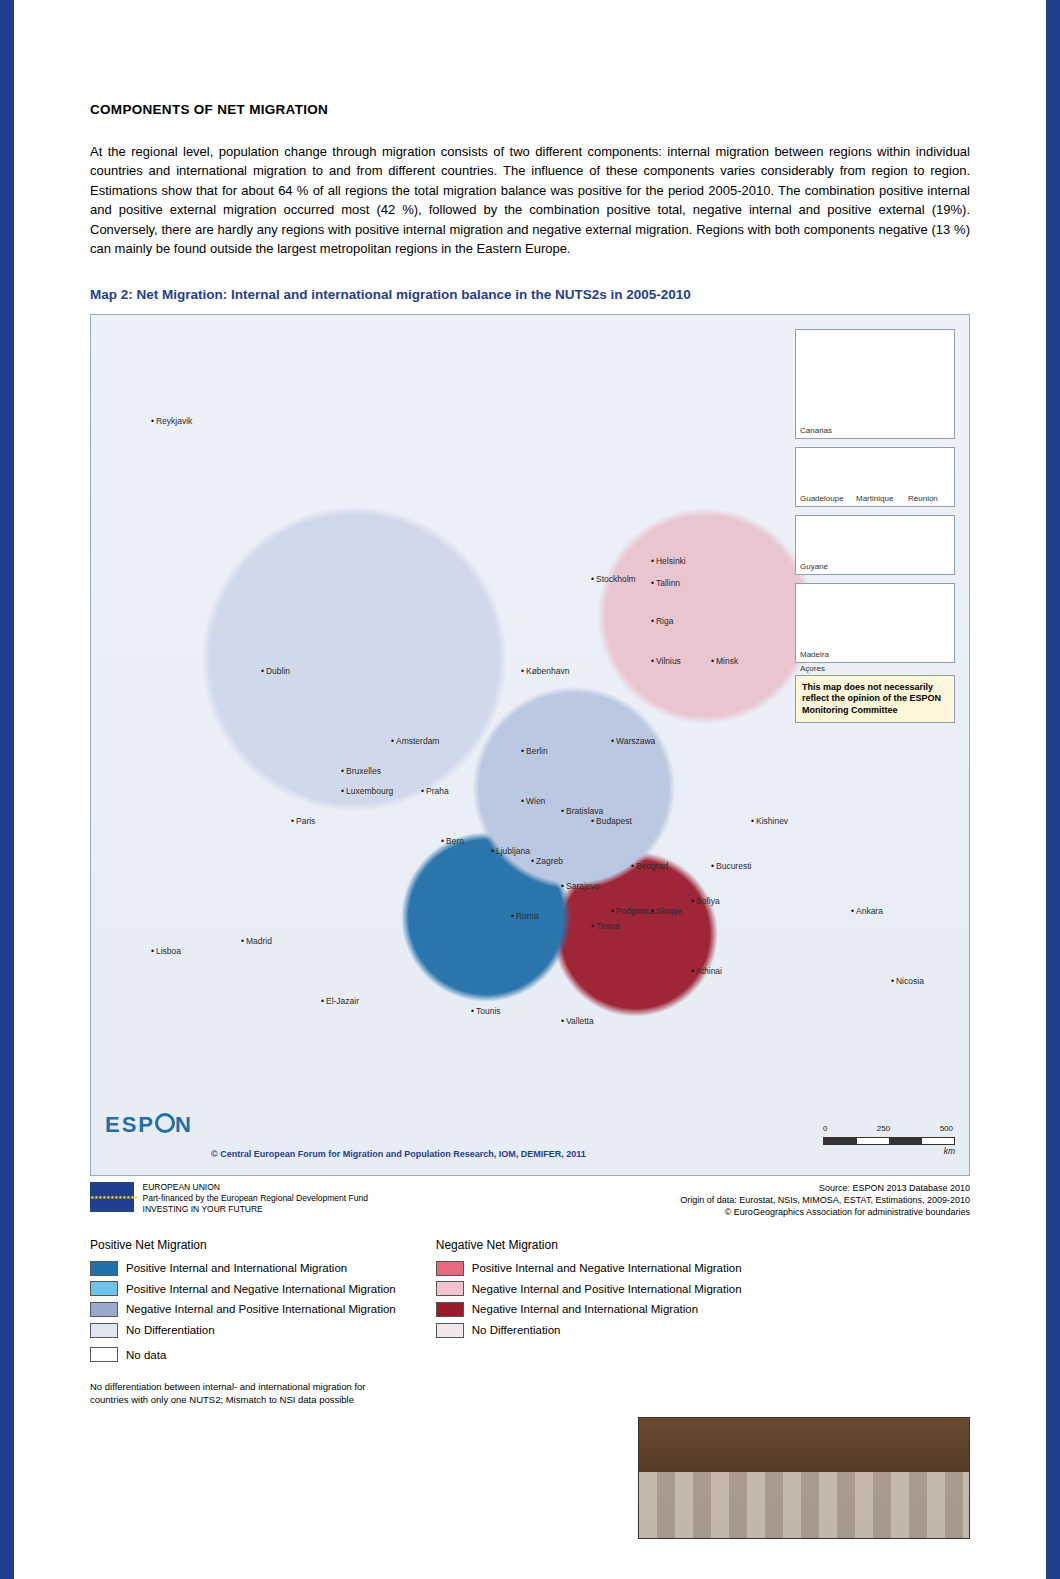Components of Net Migration
At the regional level, population change through migration consists of two different components: internal migration between regions within individual countries and international migration to and from different countries. The influence of these components varies considerably from region to region. Estimations show that for about 64 % of all regions the total migration balance was positive for the period 2005-2010. The combination positive internal and positive external migration occurred most (42 %), followed by the combination positive total, negative internal and positive external (19%). Conversely, there are hardly any regions with positive internal migration and negative external migration. Regions with both components negative (13 %) can mainly be found outside the largest metropolitan regions in the Eastern Europe.
Map 2: Net Migration: Internal and international migration balance in the NUTS2s in 2005-2010
Reykjavik
Helsinki
Tallinn
Stockholm
Riga
Vilnius
Minsk
København
Dublin
Amsterdam
Warszawa
Berlin
Bruxelles
Luxembourg
Praha
Wien
Bratislava
Budapest
Kishinev
Paris
Bern
Ljubljana
Zagreb
Beograd
Bucuresti
Sarajevo
Sofiya
Podgorica
Skopje
Tirana
Roma
Ankara
Athinai
Nicosia
Madrid
Lisboa
El-Jazair
Tounis
Valletta
Canarias
Guadeloupe Martinique Réunion
Guyane
Madeira Açores
This map does not necessarily reflect the opinion of the ESPON Monitoring Committee
ESP N
© Central European Forum for Migration and Population Research, IOM, DEMIFER, 2011
0250500
km
EUROPEAN UNION
Part-financed by the European Regional Development Fund
INVESTING IN YOUR FUTURE
Source: ESPON 2013 Database 2010
Origin of data: Eurostat, NSIs, MIMOSA, ESTAT, Estimations, 2009-2010
© EuroGeographics Association for administrative boundaries
Positive Net Migration
Positive Internal and International Migration
Positive Internal and Negative International Migration
Negative Internal and Positive International Migration
No Differentiation
No data
Negative Net Migration
Positive Internal and Negative International Migration
Negative Internal and Positive International Migration
Negative Internal and International Migration
No Differentiation
No differentiation between internal- and international migration for
countries with only one NUTS2; Mismatch to NSI data possible